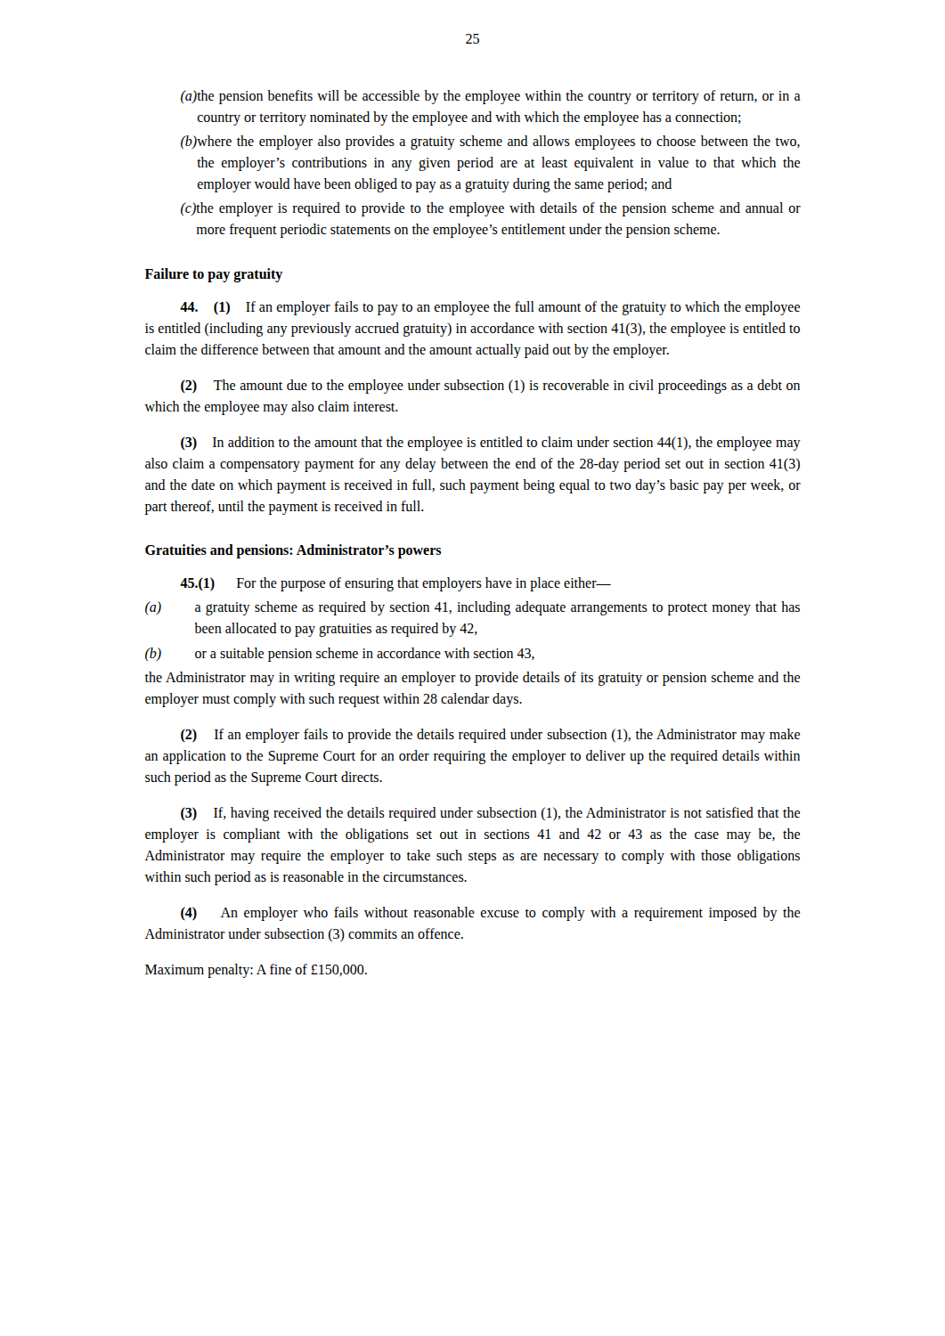25
(a)
the pension benefits will be accessible by the employee within the country or territory of return, or in a country or territory nominated by the employee and with which the employee has a connection;
(b)
where the employer also provides a gratuity scheme and allows employees to choose between the two, the employer’s contributions in any given period are at least equivalent in value to that which the employer would have been obliged to pay as a gratuity during the same period; and
(c)
the employer is required to provide to the employee with details of the pension scheme and annual or more frequent periodic statements on the employee’s entitlement under the pension scheme.
Failure to pay gratuity
44. (1) If an employer fails to pay to an employee the full amount of the gratuity to which the employee is entitled (including any previously accrued gratuity) in accordance with section 41(3), the employee is entitled to claim the difference between that amount and the amount actually paid out by the employer.
(2) The amount due to the employee under subsection (1) is recoverable in civil proceedings as a debt on which the employee may also claim interest.
(3) In addition to the amount that the employee is entitled to claim under section 44(1), the employee may also claim a compensatory payment for any delay between the end of the 28-day period set out in section 41(3) and the date on which payment is received in full, such payment being equal to two day’s basic pay per week, or part thereof, until the payment is received in full.
Gratuities and pensions: Administrator’s powers
45.
(1)
For the purpose of ensuring that employers have in place either—
(a)
a gratuity scheme as required by section 41, including adequate arrangements to protect money that has been allocated to pay gratuities as required by 42,
(b)
or a suitable pension scheme in accordance with section 43,
the Administrator may in writing require an employer to provide details of its gratuity or pension scheme and the employer must comply with such request within 28 calendar days.
(2) If an employer fails to provide the details required under subsection (1), the Administrator may make an application to the Supreme Court for an order requiring the employer to deliver up the required details within such period as the Supreme Court directs.
(3) If, having received the details required under subsection (1), the Administrator is not satisfied that the employer is compliant with the obligations set out in sections 41 and 42 or 43 as the case may be, the Administrator may require the employer to take such steps as are necessary to comply with those obligations within such period as is reasonable in the circumstances.
(4) An employer who fails without reasonable excuse to comply with a requirement imposed by the Administrator under subsection (3) commits an offence.
Maximum penalty: A fine of £150,000.